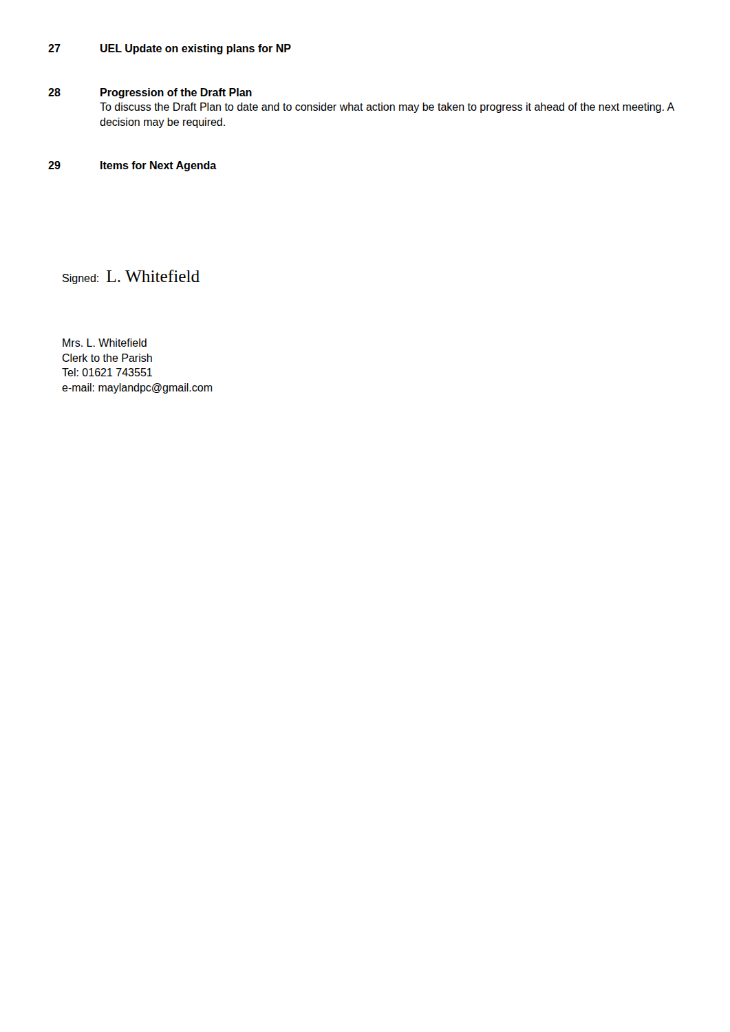27
UEL Update on existing plans for NP
28
Progression of the Draft Plan
To discuss the Draft Plan to date and to consider what action may be taken to progress it ahead of the next meeting. A decision may be required.
29
Items for Next Agenda
Signed: L. Whitefield
Mrs. L. Whitefield
Clerk to the Parish
Tel: 01621 743551
e-mail: maylandpc@gmail.com